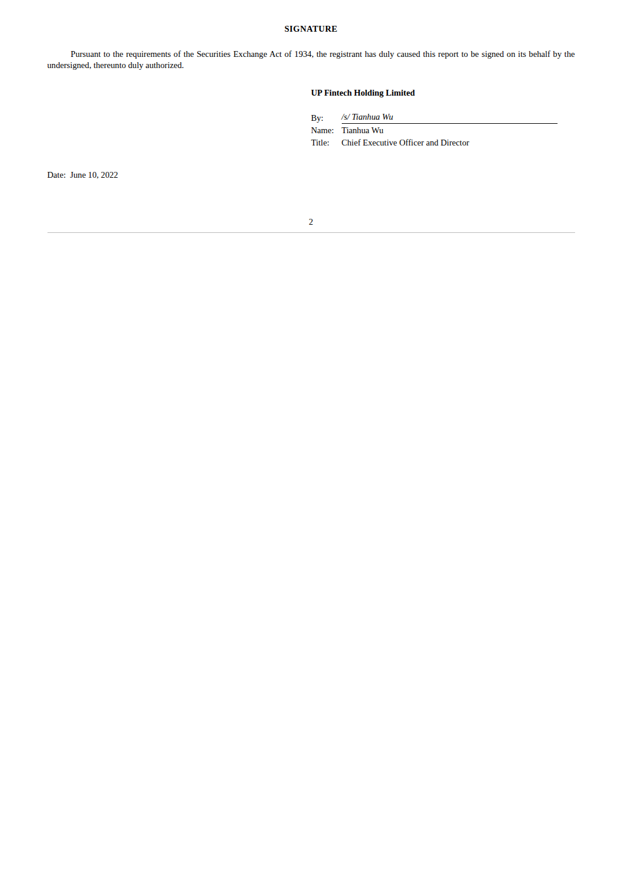SIGNATURE
Pursuant to the requirements of the Securities Exchange Act of 1934, the registrant has duly caused this report to be signed on its behalf by the undersigned, thereunto duly authorized.
UP Fintech Holding Limited
| By: | /s/ Tianhua Wu |
| Name: | Tianhua Wu |
| Title: | Chief Executive Officer and Director |
Date: June 10, 2022
2